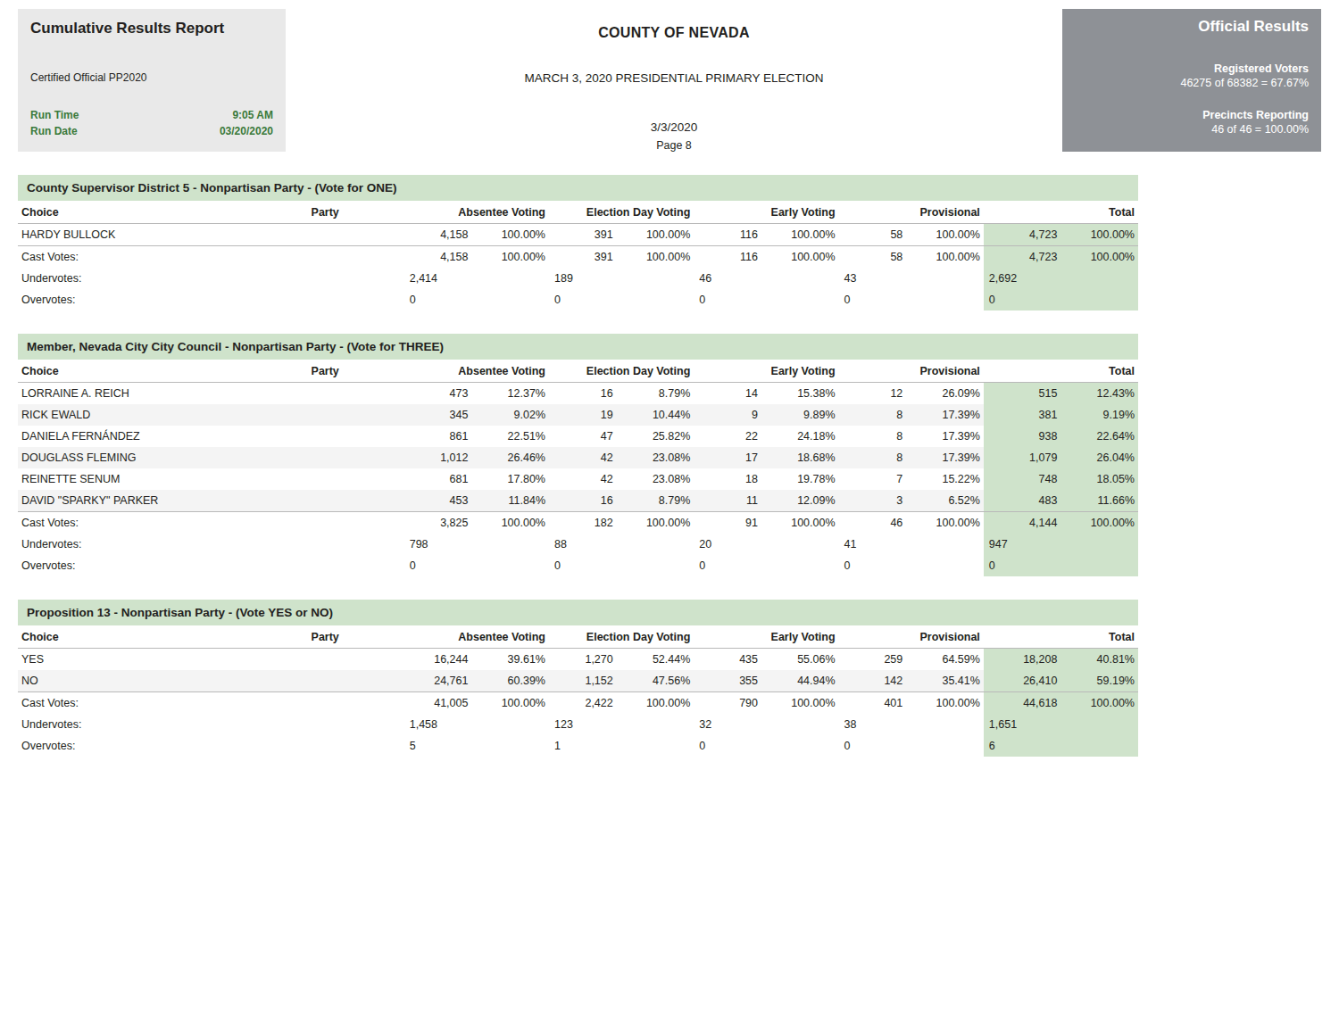Cumulative Results Report
Certified Official PP2020
| Run Time | 9:05 AM |
| Run Date | 03/20/2020 |
COUNTY OF NEVADA
MARCH 3, 2020 PRESIDENTIAL PRIMARY ELECTION
3/3/2020
Page 8
Official Results
Registered Voters
46275 of 68382 = 67.67%
Precincts Reporting
46 of 46 = 100.00%
County Supervisor District 5 - Nonpartisan Party - (Vote for ONE)
| Choice | Party | Absentee Voting | Election Day Voting | Early Voting | Provisional | Total |
| --- | --- | --- | --- | --- | --- | --- |
| HARDY BULLOCK | | 4,158 | 100.00% | 391 | 100.00% | 116 | 100.00% | 58 | 100.00% | 4,723 | 100.00% |
| Cast Votes: | | 4,158 | 100.00% | 391 | 100.00% | 116 | 100.00% | 58 | 100.00% | 4,723 | 100.00% |
| Undervotes: | | 2,414 | | 189 | | 46 | | 43 | | 2,692 | |
| Overvotes: | | 0 | | 0 | | 0 | | 0 | | 0 | |
Member, Nevada City City Council - Nonpartisan Party - (Vote for THREE)
| Choice | Party | Absentee Voting | Election Day Voting | Early Voting | Provisional | Total |
| --- | --- | --- | --- | --- | --- | --- |
| LORRAINE A. REICH | | 473 | 12.37% | 16 | 8.79% | 14 | 15.38% | 12 | 26.09% | 515 | 12.43% |
| RICK EWALD | | 345 | 9.02% | 19 | 10.44% | 9 | 9.89% | 8 | 17.39% | 381 | 9.19% |
| DANIELA FERNÁNDEZ | | 861 | 22.51% | 47 | 25.82% | 22 | 24.18% | 8 | 17.39% | 938 | 22.64% |
| DOUGLASS FLEMING | | 1,012 | 26.46% | 42 | 23.08% | 17 | 18.68% | 8 | 17.39% | 1,079 | 26.04% |
| REINETTE SENUM | | 681 | 17.80% | 42 | 23.08% | 18 | 19.78% | 7 | 15.22% | 748 | 18.05% |
| DAVID "SPARKY" PARKER | | 453 | 11.84% | 16 | 8.79% | 11 | 12.09% | 3 | 6.52% | 483 | 11.66% |
| Cast Votes: | | 3,825 | 100.00% | 182 | 100.00% | 91 | 100.00% | 46 | 100.00% | 4,144 | 100.00% |
| Undervotes: | | 798 | | 88 | | 20 | | 41 | | 947 | |
| Overvotes: | | 0 | | 0 | | 0 | | 0 | | 0 | |
Proposition 13 - Nonpartisan Party - (Vote YES or NO)
| Choice | Party | Absentee Voting | Election Day Voting | Early Voting | Provisional | Total |
| --- | --- | --- | --- | --- | --- | --- |
| YES | | 16,244 | 39.61% | 1,270 | 52.44% | 435 | 55.06% | 259 | 64.59% | 18,208 | 40.81% |
| NO | | 24,761 | 60.39% | 1,152 | 47.56% | 355 | 44.94% | 142 | 35.41% | 26,410 | 59.19% |
| Cast Votes: | | 41,005 | 100.00% | 2,422 | 100.00% | 790 | 100.00% | 401 | 100.00% | 44,618 | 100.00% |
| Undervotes: | | 1,458 | | 123 | | 32 | | 38 | | 1,651 | |
| Overvotes: | | 5 | | 1 | | 0 | | 0 | | 6 | |